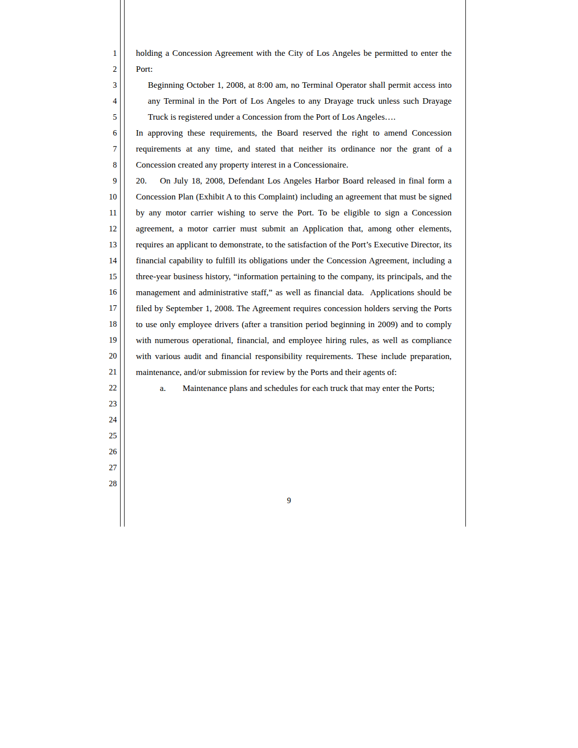1
2
3
4
5
6
7
8
9
10
11
12
13
14
15
16
17
18
19
20
21
22
23
24
25
26
27
28
holding a Concession Agreement with the City of Los Angeles be permitted to enter the Port:
Beginning October 1, 2008, at 8:00 am, no Terminal Operator shall permit access into any Terminal in the Port of Los Angeles to any Drayage truck unless such Drayage Truck is registered under a Concession from the Port of Los Angeles….
In approving these requirements, the Board reserved the right to amend Concession requirements at any time, and stated that neither its ordinance nor the grant of a Concession created any property interest in a Concessionaire.
20. On July 18, 2008, Defendant Los Angeles Harbor Board released in final form a Concession Plan (Exhibit A to this Complaint) including an agreement that must be signed by any motor carrier wishing to serve the Port. To be eligible to sign a Concession agreement, a motor carrier must submit an Application that, among other elements, requires an applicant to demonstrate, to the satisfaction of the Port’s Executive Director, its financial capability to fulfill its obligations under the Concession Agreement, including a three-year business history, “information pertaining to the company, its principals, and the management and administrative staff,” as well as financial data. Applications should be filed by September 1, 2008. The Agreement requires concession holders serving the Ports to use only employee drivers (after a transition period beginning in 2009) and to comply with numerous operational, financial, and employee hiring rules, as well as compliance with various audit and financial responsibility requirements. These include preparation, maintenance, and/or submission for review by the Ports and their agents of:
a.
Maintenance plans and schedules for each truck that may enter the Ports;
9